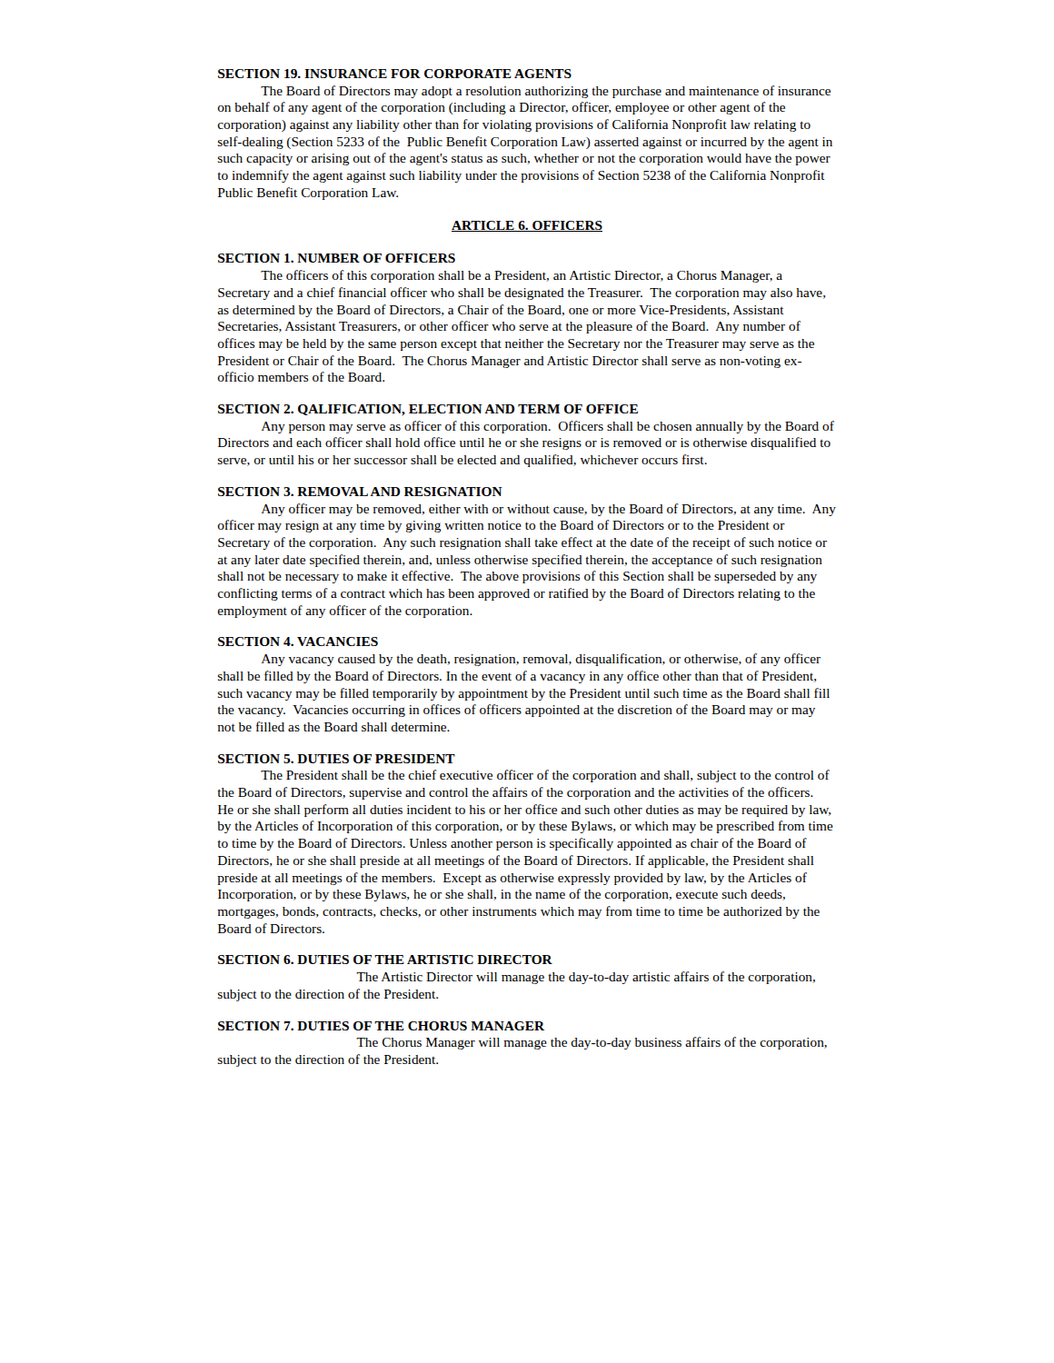Section 19. Insurance for Corporate Agents
The Board of Directors may adopt a resolution authorizing the purchase and maintenance of insurance on behalf of any agent of the corporation (including a Director, officer, employee or other agent of the corporation) against any liability other than for violating provisions of California Nonprofit law relating to self-dealing (Section 5233 of the Public Benefit Corporation Law) asserted against or incurred by the agent in such capacity or arising out of the agent's status as such, whether or not the corporation would have the power to indemnify the agent against such liability under the provisions of Section 5238 of the California Nonprofit Public Benefit Corporation Law.
Article 6. Officers
Section 1. Number of Officers
The officers of this corporation shall be a President, an Artistic Director, a Chorus Manager, a Secretary and a chief financial officer who shall be designated the Treasurer. The corporation may also have, as determined by the Board of Directors, a Chair of the Board, one or more Vice-Presidents, Assistant Secretaries, Assistant Treasurers, or other officer who serve at the pleasure of the Board. Any number of offices may be held by the same person except that neither the Secretary nor the Treasurer may serve as the President or Chair of the Board. The Chorus Manager and Artistic Director shall serve as non-voting ex-officio members of the Board.
Section 2. Qalification, Election and Term of Office
Any person may serve as officer of this corporation. Officers shall be chosen annually by the Board of Directors and each officer shall hold office until he or she resigns or is removed or is otherwise disqualified to serve, or until his or her successor shall be elected and qualified, whichever occurs first.
Section 3. Removal and Resignation
Any officer may be removed, either with or without cause, by the Board of Directors, at any time. Any officer may resign at any time by giving written notice to the Board of Directors or to the President or Secretary of the corporation. Any such resignation shall take effect at the date of the receipt of such notice or at any later date specified therein, and, unless otherwise specified therein, the acceptance of such resignation shall not be necessary to make it effective. The above provisions of this Section shall be superseded by any conflicting terms of a contract which has been approved or ratified by the Board of Directors relating to the employment of any officer of the corporation.
Section 4. Vacancies
Any vacancy caused by the death, resignation, removal, disqualification, or otherwise, of any officer shall be filled by the Board of Directors. In the event of a vacancy in any office other than that of President, such vacancy may be filled temporarily by appointment by the President until such time as the Board shall fill the vacancy. Vacancies occurring in offices of officers appointed at the discretion of the Board may or may not be filled as the Board shall determine.
Section 5. Duties of President
The President shall be the chief executive officer of the corporation and shall, subject to the control of the Board of Directors, supervise and control the affairs of the corporation and the activities of the officers. He or she shall perform all duties incident to his or her office and such other duties as may be required by law, by the Articles of Incorporation of this corporation, or by these Bylaws, or which may be prescribed from time to time by the Board of Directors. Unless another person is specifically appointed as chair of the Board of Directors, he or she shall preside at all meetings of the Board of Directors. If applicable, the President shall preside at all meetings of the members. Except as otherwise expressly provided by law, by the Articles of Incorporation, or by these Bylaws, he or she shall, in the name of the corporation, execute such deeds, mortgages, bonds, contracts, checks, or other instruments which may from time to time be authorized by the Board of Directors.
Section 6. Duties of the Artistic Director
The Artistic Director will manage the day-to-day artistic affairs of the corporation, subject to the direction of the President.
Section 7. Duties of the Chorus Manager
The Chorus Manager will manage the day-to-day business affairs of the corporation, subject to the direction of the President.